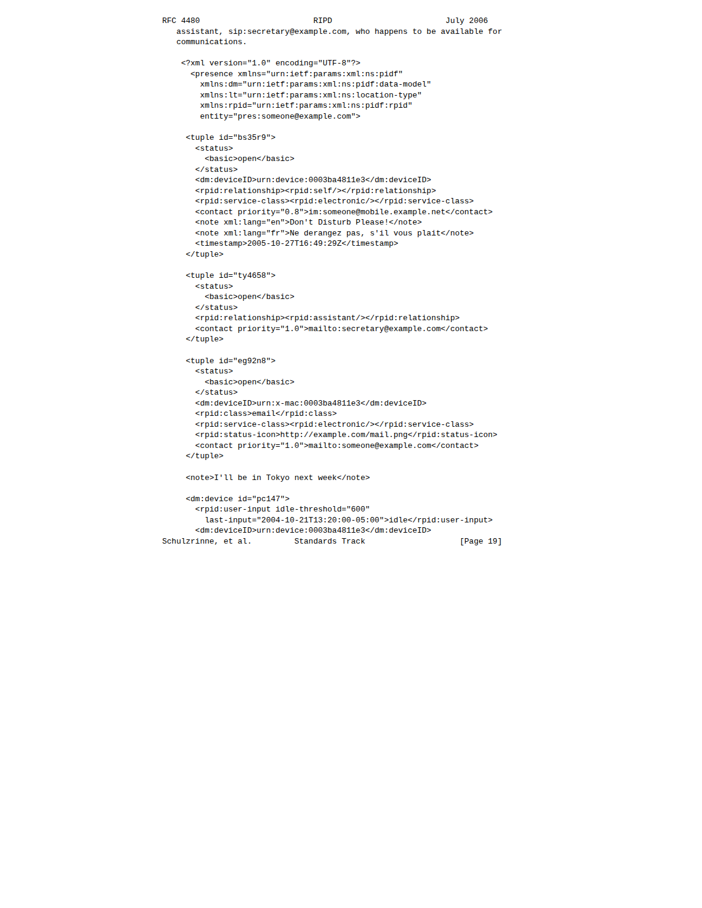RFC 4480                        RIPD                        July 2006
   assistant, sip:secretary@example.com, who happens to be available for
   communications.

    <?xml version="1.0" encoding="UTF-8"?>
      <presence xmlns="urn:ietf:params:xml:ns:pidf"
        xmlns:dm="urn:ietf:params:xml:ns:pidf:data-model"
        xmlns:lt="urn:ietf:params:xml:ns:location-type"
        xmlns:rpid="urn:ietf:params:xml:ns:pidf:rpid"
        entity="pres:someone@example.com">

     <tuple id="bs35r9">
       <status>
         <basic>open</basic>
       </status>
       <dm:deviceID>urn:device:0003ba4811e3</dm:deviceID>
       <rpid:relationship><rpid:self/></rpid:relationship>
       <rpid:service-class><rpid:electronic/></rpid:service-class>
       <contact priority="0.8">im:someone@mobile.example.net</contact>
       <note xml:lang="en">Don't Disturb Please!</note>
       <note xml:lang="fr">Ne derangez pas, s'il vous plait</note>
       <timestamp>2005-10-27T16:49:29Z</timestamp>
     </tuple>

     <tuple id="ty4658">
       <status>
         <basic>open</basic>
       </status>
       <rpid:relationship><rpid:assistant/></rpid:relationship>
       <contact priority="1.0">mailto:secretary@example.com</contact>
     </tuple>

     <tuple id="eg92n8">
       <status>
         <basic>open</basic>
       </status>
       <dm:deviceID>urn:x-mac:0003ba4811e3</dm:deviceID>
       <rpid:class>email</rpid:class>
       <rpid:service-class><rpid:electronic/></rpid:service-class>
       <rpid:status-icon>http://example.com/mail.png</rpid:status-icon>
       <contact priority="1.0">mailto:someone@example.com</contact>
     </tuple>

     <note>I'll be in Tokyo next week</note>

     <dm:device id="pc147">
       <rpid:user-input idle-threshold="600"
         last-input="2004-10-21T13:20:00-05:00">idle</rpid:user-input>
       <dm:deviceID>urn:device:0003ba4811e3</dm:deviceID>
Schulzrinne, et al.         Standards Track                    [Page 19]